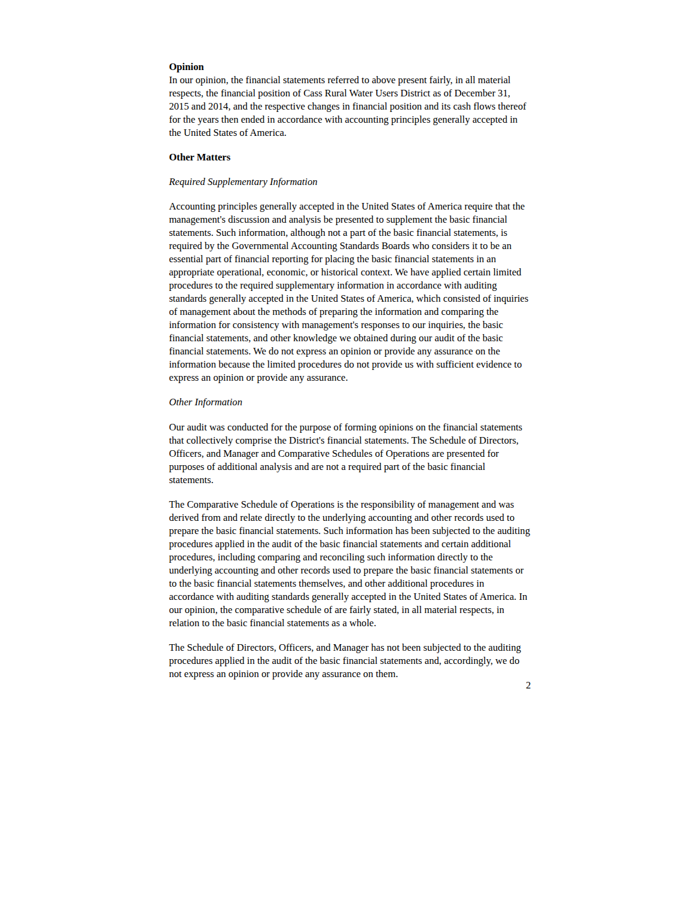Opinion
In our opinion, the financial statements referred to above present fairly, in all material respects, the financial position of Cass Rural Water Users District as of December 31, 2015 and 2014, and the respective changes in financial position and its cash flows thereof for the years then ended in accordance with accounting principles generally accepted in the United States of America.
Other Matters
Required Supplementary Information
Accounting principles generally accepted in the United States of America require that the management's discussion and analysis be presented to supplement the basic financial statements. Such information, although not a part of the basic financial statements, is required by the Governmental Accounting Standards Boards who considers it to be an essential part of financial reporting for placing the basic financial statements in an appropriate operational, economic, or historical context. We have applied certain limited procedures to the required supplementary information in accordance with auditing standards generally accepted in the United States of America, which consisted of inquiries of management about the methods of preparing the information and comparing the information for consistency with management's responses to our inquiries, the basic financial statements, and other knowledge we obtained during our audit of the basic financial statements. We do not express an opinion or provide any assurance on the information because the limited procedures do not provide us with sufficient evidence to express an opinion or provide any assurance.
Other Information
Our audit was conducted for the purpose of forming opinions on the financial statements that collectively comprise the District's financial statements. The Schedule of Directors, Officers, and Manager and Comparative Schedules of Operations are presented for purposes of additional analysis and are not a required part of the basic financial statements.
The Comparative Schedule of Operations is the responsibility of management and was derived from and relate directly to the underlying accounting and other records used to prepare the basic financial statements. Such information has been subjected to the auditing procedures applied in the audit of the basic financial statements and certain additional procedures, including comparing and reconciling such information directly to the underlying accounting and other records used to prepare the basic financial statements or to the basic financial statements themselves, and other additional procedures in accordance with auditing standards generally accepted in the United States of America. In our opinion, the comparative schedule of are fairly stated, in all material respects, in relation to the basic financial statements as a whole.
The Schedule of Directors, Officers, and Manager has not been subjected to the auditing procedures applied in the audit of the basic financial statements and, accordingly, we do not express an opinion or provide any assurance on them.
2